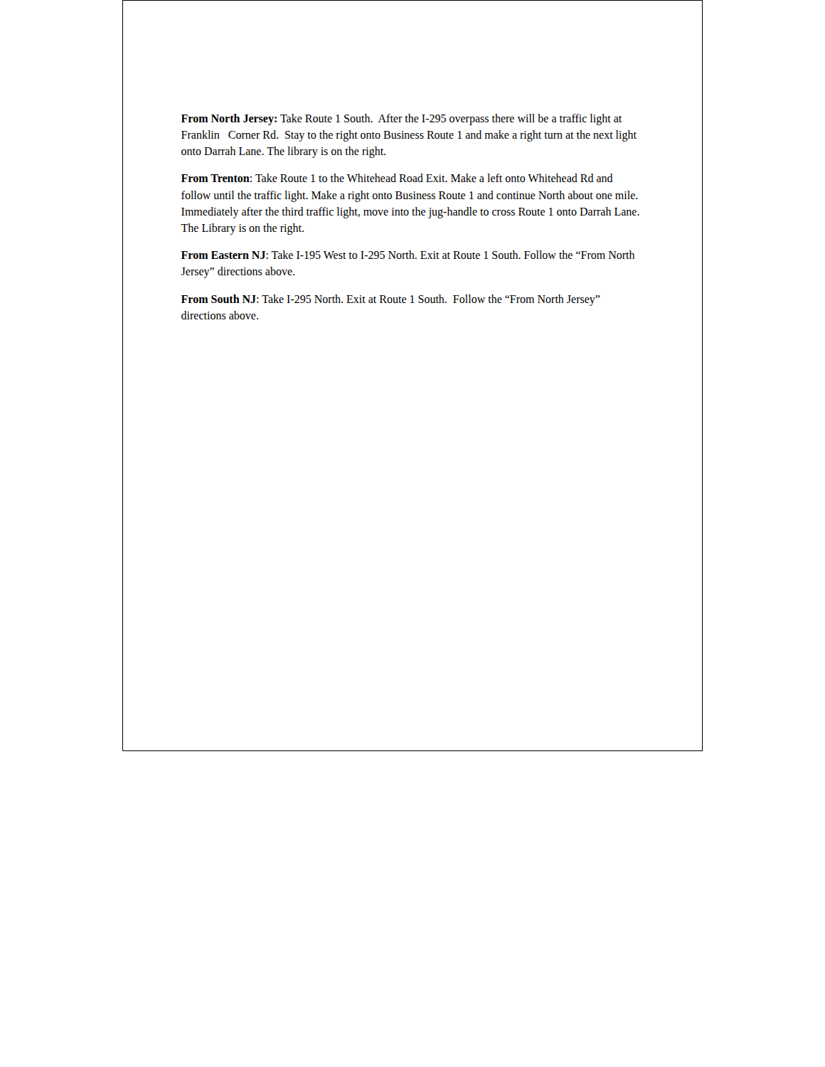From North Jersey: Take Route 1 South. After the I-295 overpass there will be a traffic light at Franklin Corner Rd. Stay to the right onto Business Route 1 and make a right turn at the next light onto Darrah Lane. The library is on the right.
From Trenton: Take Route 1 to the Whitehead Road Exit. Make a left onto Whitehead Rd and follow until the traffic light. Make a right onto Business Route 1 and continue North about one mile. Immediately after the third traffic light, move into the jug-handle to cross Route 1 onto Darrah Lane. The Library is on the right.
From Eastern NJ: Take I-195 West to I-295 North. Exit at Route 1 South. Follow the “From North Jersey” directions above.
From South NJ: Take I-295 North. Exit at Route 1 South. Follow the “From North Jersey” directions above.